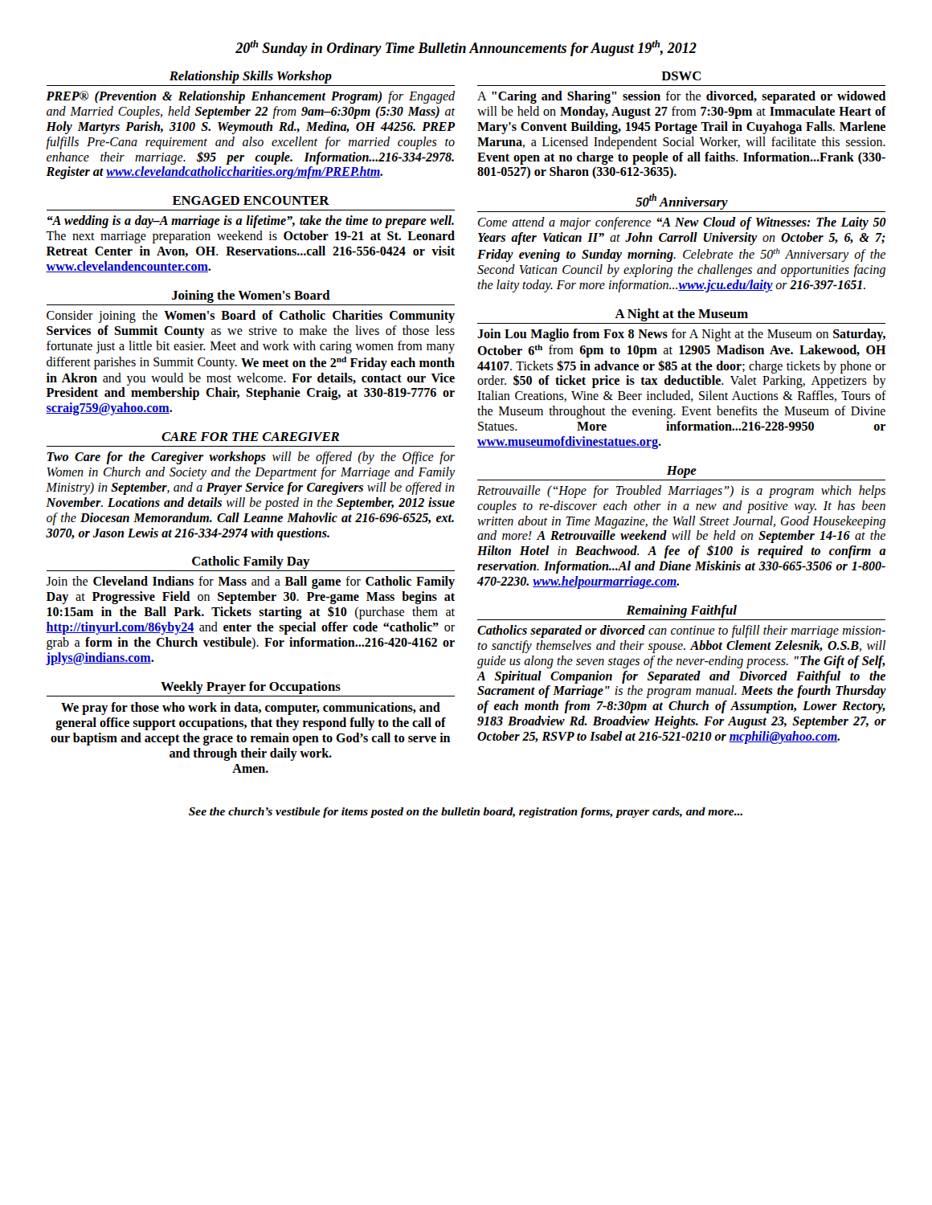20th Sunday in Ordinary Time Bulletin Announcements for August 19th, 2012
Relationship Skills Workshop
PREP® (Prevention & Relationship Enhancement Program) for Engaged and Married Couples, held September 22 from 9am–6:30pm (5:30 Mass) at Holy Martyrs Parish, 3100 S. Weymouth Rd., Medina, OH 44256. PREP fulfills Pre-Cana requirement and also excellent for married couples to enhance their marriage. $95 per couple. Information...216-334-2978. Register at www.clevelandcatholiccharities.org/mfm/PREP.htm.
ENGAGED ENCOUNTER
“A wedding is a day–A marriage is a lifetime”, take the time to prepare well. The next marriage preparation weekend is October 19-21 at St. Leonard Retreat Center in Avon, OH. Reservations...call 216-556-0424 or visit www.clevelandencounter.com.
Joining the Women's Board
Consider joining the Women's Board of Catholic Charities Community Services of Summit County as we strive to make the lives of those less fortunate just a little bit easier. Meet and work with caring women from many different parishes in Summit County. We meet on the 2nd Friday each month in Akron and you would be most welcome. For details, contact our Vice President and membership Chair, Stephanie Craig, at 330-819-7776 or scraig759@yahoo.com.
CARE FOR THE CAREGIVER
Two Care for the Caregiver workshops will be offered (by the Office for Women in Church and Society and the Department for Marriage and Family Ministry) in September, and a Prayer Service for Caregivers will be offered in November. Locations and details will be posted in the September, 2012 issue of the Diocesan Memorandum. Call Leanne Mahovlic at 216-696-6525, ext. 3070, or Jason Lewis at 216-334-2974 with questions.
Catholic Family Day
Join the Cleveland Indians for Mass and a Ball game for Catholic Family Day at Progressive Field on September 30. Pre-game Mass begins at 10:15am in the Ball Park. Tickets starting at $10 (purchase them at http://tinyurl.com/86yby24 and enter the special offer code “catholic” or grab a form in the Church vestibule). For information...216-420-4162 or jplys@indians.com.
Weekly Prayer for Occupations
We pray for those who work in data, computer, communications, and general office support occupations, that they respond fully to the call of our baptism and accept the grace to remain open to God’s call to serve in and through their daily work.
Amen.
DSWC
A "Caring and Sharing" session for the divorced, separated or widowed will be held on Monday, August 27 from 7:30-9pm at Immaculate Heart of Mary's Convent Building, 1945 Portage Trail in Cuyahoga Falls. Marlene Maruna, a Licensed Independent Social Worker, will facilitate this session. Event open at no charge to people of all faiths. Information...Frank (330-801-0527) or Sharon (330-612-3635).
50th Anniversary
Come attend a major conference “A New Cloud of Witnesses: The Laity 50 Years after Vatican II” at John Carroll University on October 5, 6, & 7; Friday evening to Sunday morning. Celebrate the 50th Anniversary of the Second Vatican Council by exploring the challenges and opportunities facing the laity today. For more information...www.jcu.edu/laity or 216-397-1651.
A Night at the Museum
Join Lou Maglio from Fox 8 News for A Night at the Museum on Saturday, October 6th from 6pm to 10pm at 12905 Madison Ave. Lakewood, OH 44107. Tickets $75 in advance or $85 at the door; charge tickets by phone or order. $50 of ticket price is tax deductible. Valet Parking, Appetizers by Italian Creations, Wine & Beer included, Silent Auctions & Raffles, Tours of the Museum throughout the evening. Event benefits the Museum of Divine Statues. More information...216-228-9950 or www.museumofdivinestatues.org.
Hope
Retrouvaille (“Hope for Troubled Marriages”) is a program which helps couples to re-discover each other in a new and positive way. It has been written about in Time Magazine, the Wall Street Journal, Good Housekeeping and more! A Retrouvaille weekend will be held on September 14-16 at the Hilton Hotel in Beachwood. A fee of $100 is required to confirm a reservation. Information...Al and Diane Miskinis at 330-665-3506 or 1-800-470-2230. www.helpourmarriage.com.
Remaining Faithful
Catholics separated or divorced can continue to fulfill their marriage mission-to sanctify themselves and their spouse. Abbot Clement Zelesnik, O.S.B, will guide us along the seven stages of the never-ending process. "The Gift of Self, A Spiritual Companion for Separated and Divorced Faithful to the Sacrament of Marriage" is the program manual. Meets the fourth Thursday of each month from 7-8:30pm at Church of Assumption, Lower Rectory, 9183 Broadview Rd. Broadview Heights. For August 23, September 27, or October 25, RSVP to Isabel at 216-521-0210 or mcphili@yahoo.com.
See the church’s vestibule for items posted on the bulletin board, registration forms, prayer cards, and more...